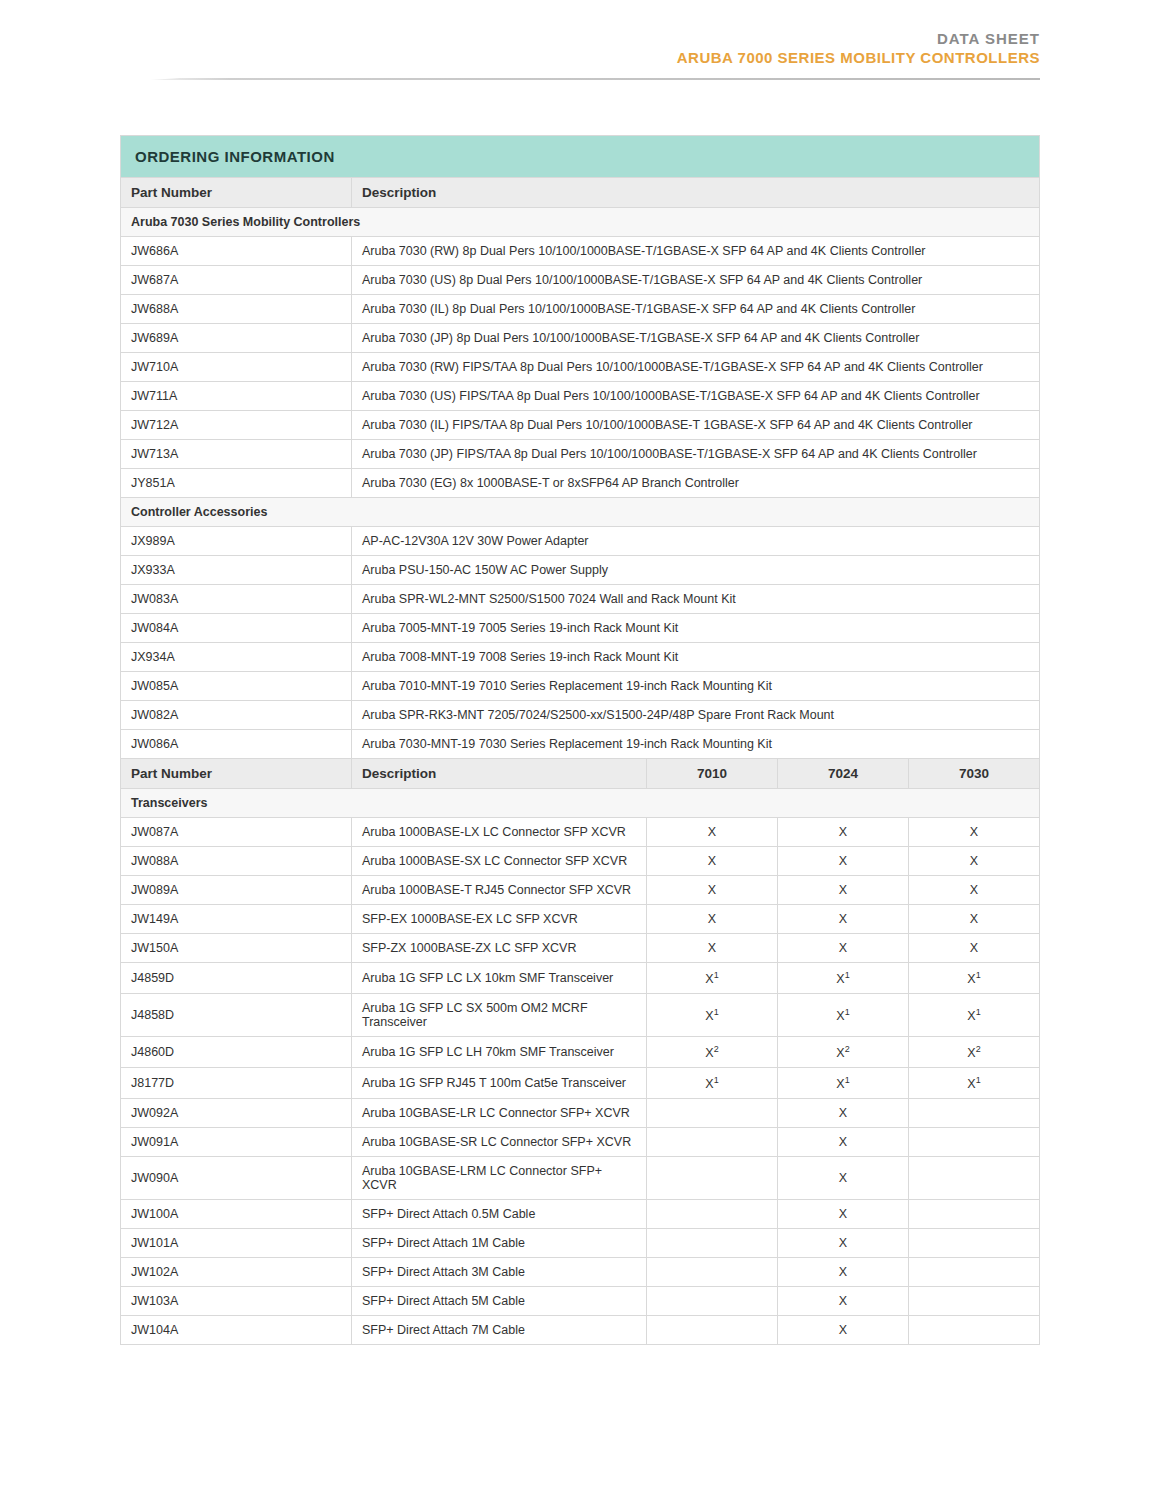DATA SHEET
ARUBA 7000 SERIES MOBILITY CONTROLLERS
ORDERING INFORMATION
| Part Number | Description |
| --- | --- |
| Aruba 7030 Series Mobility Controllers |
| JW686A | Aruba 7030 (RW) 8p Dual Pers 10/100/1000BASE-T/1GBASE-X SFP 64 AP and 4K Clients Controller |
| JW687A | Aruba 7030 (US) 8p Dual Pers 10/100/1000BASE-T/1GBASE-X SFP 64 AP and 4K Clients Controller |
| JW688A | Aruba 7030 (IL) 8p Dual Pers 10/100/1000BASE-T/1GBASE-X SFP 64 AP and 4K Clients Controller |
| JW689A | Aruba 7030 (JP) 8p Dual Pers 10/100/1000BASE-T/1GBASE-X SFP 64 AP and 4K Clients Controller |
| JW710A | Aruba 7030 (RW) FIPS/TAA 8p Dual Pers 10/100/1000BASE-T/1GBASE-X SFP 64 AP and 4K Clients Controller |
| JW711A | Aruba 7030 (US) FIPS/TAA 8p Dual Pers 10/100/1000BASE-T/1GBASE-X SFP 64 AP and 4K Clients Controller |
| JW712A | Aruba 7030 (IL) FIPS/TAA 8p Dual Pers 10/100/1000BASE-T 1GBASE-X SFP 64 AP and 4K Clients Controller |
| JW713A | Aruba 7030 (JP) FIPS/TAA 8p Dual Pers 10/100/1000BASE-T/1GBASE-X SFP 64 AP and 4K Clients Controller |
| JY851A | Aruba 7030 (EG) 8x 1000BASE-T or 8xSFP64 AP Branch Controller |
| Controller Accessories |
| JX989A | AP-AC-12V30A 12V 30W Power Adapter |
| JX933A | Aruba PSU-150-AC 150W AC Power Supply |
| JW083A | Aruba SPR-WL2-MNT S2500/S1500 7024 Wall and Rack Mount Kit |
| JW084A | Aruba 7005-MNT-19 7005 Series 19-inch Rack Mount Kit |
| JX934A | Aruba 7008-MNT-19 7008 Series 19-inch Rack Mount Kit |
| JW085A | Aruba 7010-MNT-19 7010 Series Replacement 19-inch Rack Mounting Kit |
| JW082A | Aruba SPR-RK3-MNT 7205/7024/S2500-xx/S1500-24P/48P Spare Front Rack Mount |
| JW086A | Aruba 7030-MNT-19 7030 Series Replacement 19-inch Rack Mounting Kit |
| Part Number | Description | 7010 | 7024 | 7030 |
| Transceivers |
| JW087A | Aruba 1000BASE-LX LC Connector SFP XCVR | X | X | X |
| JW088A | Aruba 1000BASE-SX LC Connector SFP XCVR | X | X | X |
| JW089A | Aruba 1000BASE-T RJ45 Connector SFP XCVR | X | X | X |
| JW149A | SFP-EX 1000BASE-EX LC SFP XCVR | X | X | X |
| JW150A | SFP-ZX 1000BASE-ZX LC SFP XCVR | X | X | X |
| J4859D | Aruba 1G SFP LC LX 10km SMF Transceiver | X 1 | X 1 | X 1 |
| J4858D | Aruba 1G SFP LC SX 500m OM2 MCRF Transceiver | X 1 | X 1 | X 1 |
| J4860D | Aruba 1G SFP LC LH 70km SMF Transceiver | X 2 | X 2 | X 2 |
| J8177D | Aruba 1G SFP RJ45 T 100m Cat5e Transceiver | X 1 | X 1 | X 1 |
| JW092A | Aruba 10GBASE-LR LC Connector SFP+ XCVR | | X | |
| JW091A | Aruba 10GBASE-SR LC Connector SFP+ XCVR | | X | |
| JW090A | Aruba 10GBASE-LRM LC Connector SFP+ XCVR | | X | |
| JW100A | SFP+ Direct Attach 0.5M Cable | | X | |
| JW101A | SFP+ Direct Attach 1M Cable | | X | |
| JW102A | SFP+ Direct Attach 3M Cable | | X | |
| JW103A | SFP+ Direct Attach 5M Cable | | X | |
| JW104A | SFP+ Direct Attach 7M Cable | | X | |